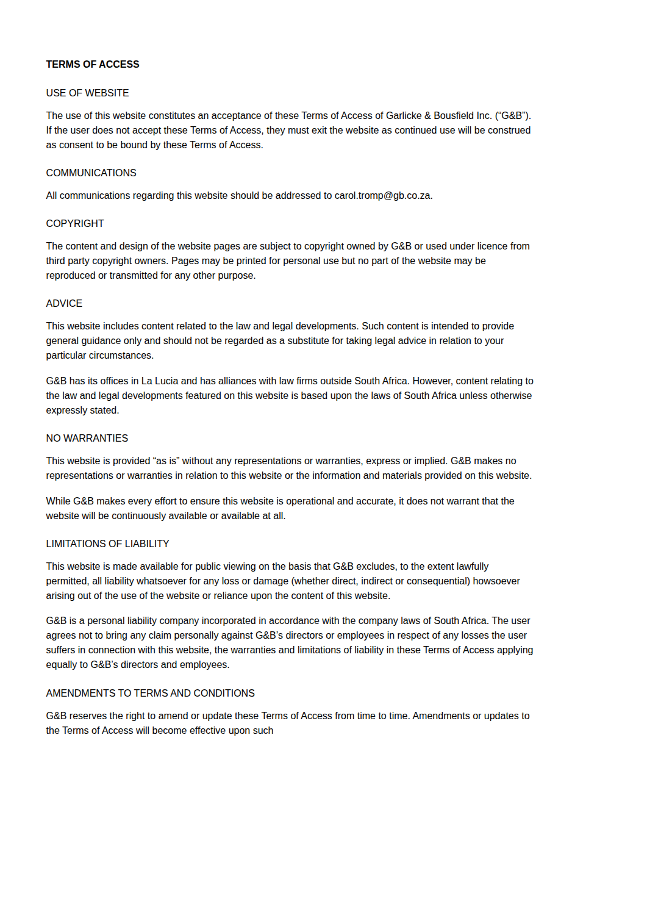TERMS OF ACCESS
USE OF WEBSITE
The use of this website constitutes an acceptance of these Terms of Access of Garlicke & Bousfield Inc. (“G&B”). If the user does not accept these Terms of Access, they must exit the website as continued use will be construed as consent to be bound by these Terms of Access.
COMMUNICATIONS
All communications regarding this website should be addressed to carol.tromp@gb.co.za.
COPYRIGHT
The content and design of the website pages are subject to copyright owned by G&B or used under licence from third party copyright owners. Pages may be printed for personal use but no part of the website may be reproduced or transmitted for any other purpose.
ADVICE
This website includes content related to the law and legal developments. Such content is intended to provide general guidance only and should not be regarded as a substitute for taking legal advice in relation to your particular circumstances.
G&B has its offices in La Lucia and has alliances with law firms outside South Africa. However, content relating to the law and legal developments featured on this website is based upon the laws of South Africa unless otherwise expressly stated.
NO WARRANTIES
This website is provided “as is” without any representations or warranties, express or implied. G&B makes no representations or warranties in relation to this website or the information and materials provided on this website.
While G&B makes every effort to ensure this website is operational and accurate, it does not warrant that the website will be continuously available or available at all.
LIMITATIONS OF LIABILITY
This website is made available for public viewing on the basis that G&B excludes, to the extent lawfully permitted, all liability whatsoever for any loss or damage (whether direct, indirect or consequential) howsoever arising out of the use of the website or reliance upon the content of this website.
G&B is a personal liability company incorporated in accordance with the company laws of South Africa. The user agrees not to bring any claim personally against G&B’s directors or employees in respect of any losses the user suffers in connection with this website, the warranties and limitations of liability in these Terms of Access applying equally to G&B’s directors and employees.
AMENDMENTS TO TERMS AND CONDITIONS
G&B reserves the right to amend or update these Terms of Access from time to time. Amendments or updates to the Terms of Access will become effective upon such